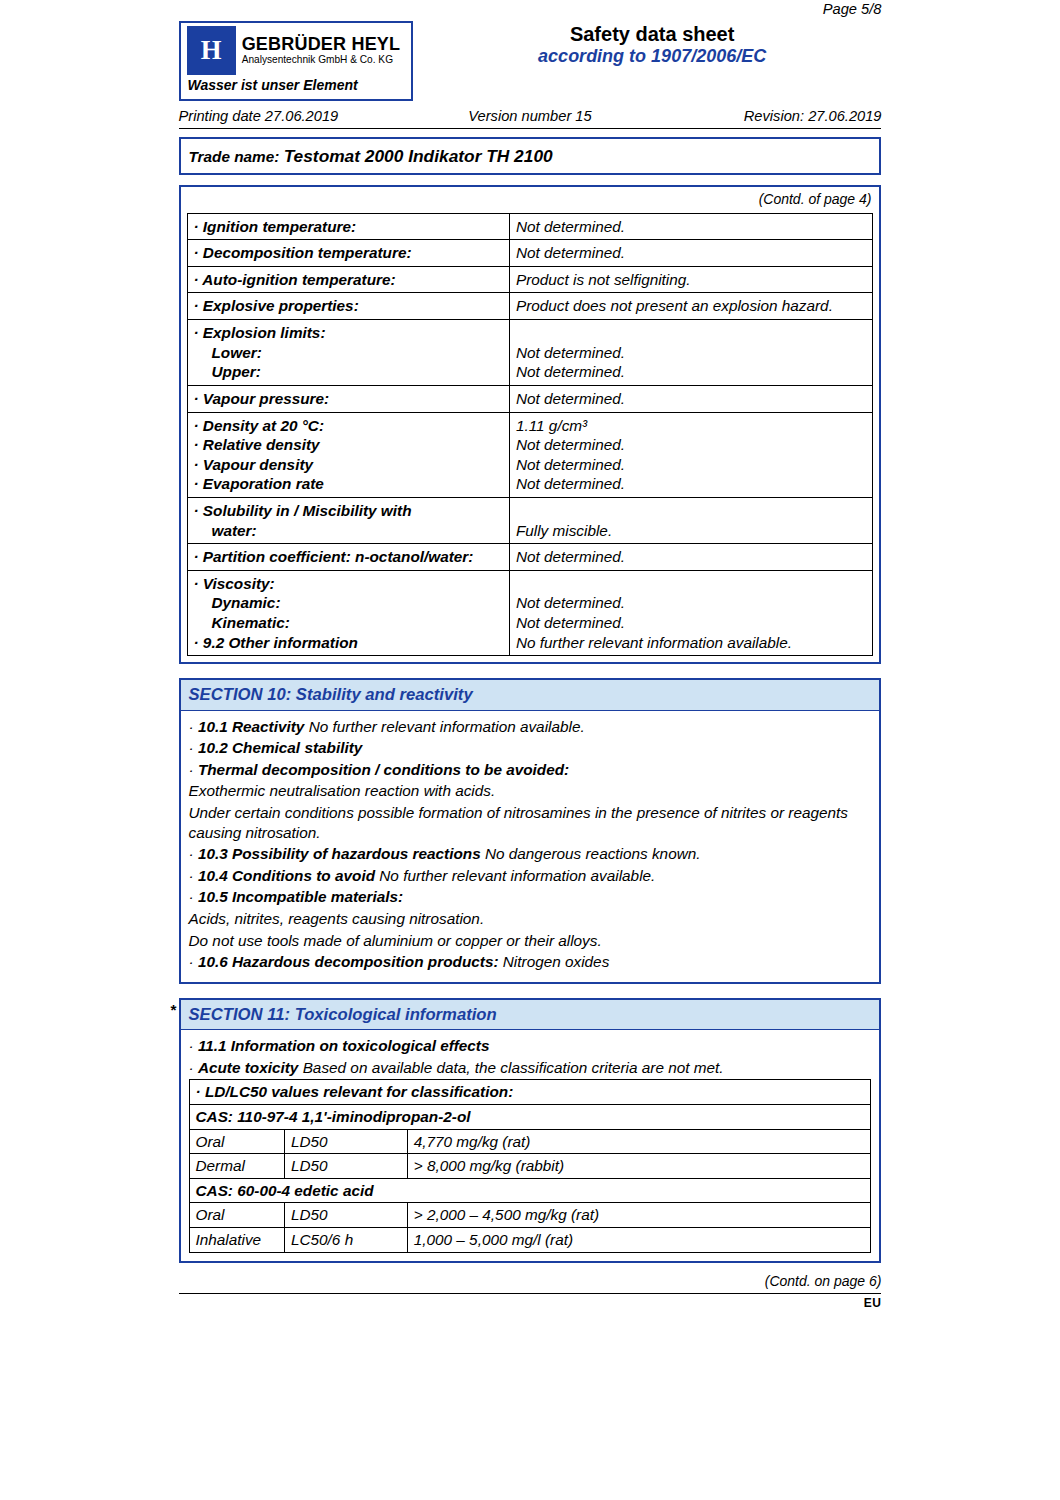Page 5/8
H
GEBRÜDER HEYL
Analysentechnik GmbH & Co. KG
Wasser ist unser Element
Safety data sheet
according to 1907/2006/EC
Printing date 27.06.2019
Version number 15
Revision: 27.06.2019
Trade name: Testomat 2000 Indikator TH 2100
(Contd. of page 4)
| · Ignition temperature: | Not determined. |
| · Decomposition temperature: | Not determined. |
| · Auto-ignition temperature: | Product is not selfigniting. |
| · Explosive properties: | Product does not present an explosion hazard. |
| · Explosion limits: Lower: Upper: | Not determined. Not determined. |
| · Vapour pressure: | Not determined. |
| · Density at 20 °C: · Relative density · Vapour density · Evaporation rate | 1.11 g/cm³ Not determined. Not determined. Not determined. |
| · Solubility in / Miscibility with water: | Fully miscible. |
| · Partition coefficient: n-octanol/water: | Not determined. |
| · Viscosity: Dynamic: Kinematic: · 9.2 Other information | Not determined. Not determined. No further relevant information available. |
SECTION 10: Stability and reactivity
· 10.1 Reactivity No further relevant information available.
· 10.2 Chemical stability
· Thermal decomposition / conditions to be avoided:
Exothermic neutralisation reaction with acids.
Under certain conditions possible formation of nitrosamines in the presence of nitrites or reagents causing nitrosation.
· 10.3 Possibility of hazardous reactions No dangerous reactions known.
· 10.4 Conditions to avoid No further relevant information available.
· 10.5 Incompatible materials:
Acids, nitrites, reagents causing nitrosation.
Do not use tools made of aluminium or copper or their alloys.
· 10.6 Hazardous decomposition products: Nitrogen oxides
*
SECTION 11: Toxicological information
· 11.1 Information on toxicological effects
· Acute toxicity Based on available data, the classification criteria are not met.
| · LD/LC50 values relevant for classification: |
| CAS: 110-97-4 1,1'-iminodipropan-2-ol |
| Oral | LD50 | 4,770 mg/kg (rat) |
| Dermal | LD50 | > 8,000 mg/kg (rabbit) |
| CAS: 60-00-4 edetic acid |
| Oral | LD50 | > 2,000 – 4,500 mg/kg (rat) |
| Inhalative | LC50/6 h | 1,000 – 5,000 mg/l (rat) |
(Contd. on page 6)
EU